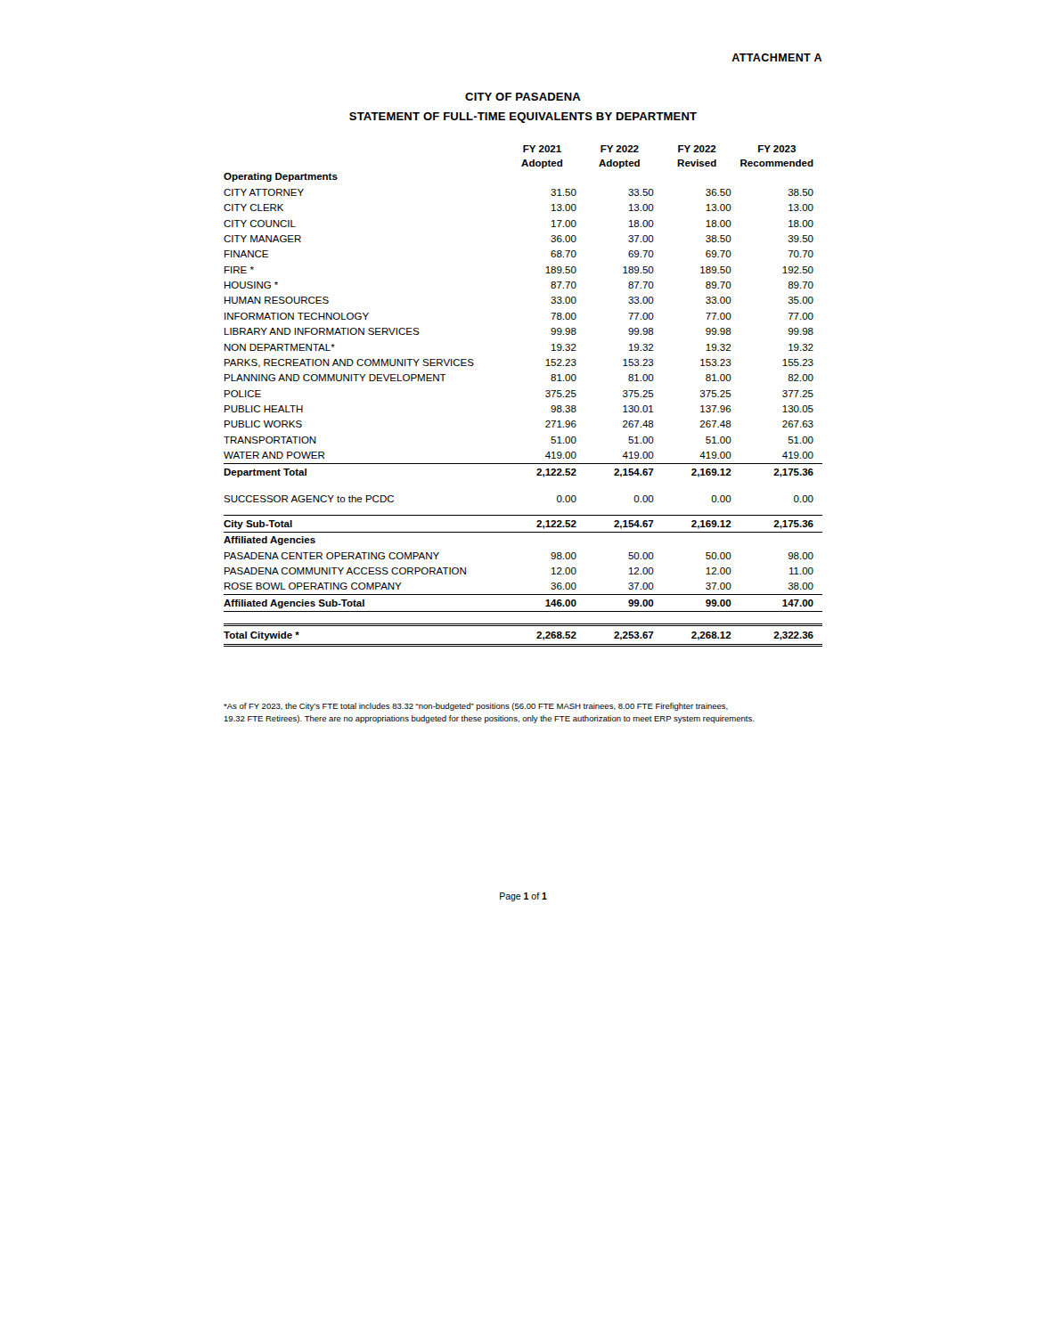ATTACHMENT A
CITY OF PASADENA
STATEMENT OF FULL-TIME EQUIVALENTS BY DEPARTMENT
| | FY 2021 | FY 2022 | FY 2022 | FY 2023 |
| --- | --- | --- | --- | --- |
| | Adopted | Adopted | Revised | Recommended |
| Operating Departments | | | | |
| CITY ATTORNEY | 31.50 | 33.50 | 36.50 | 38.50 |
| CITY CLERK | 13.00 | 13.00 | 13.00 | 13.00 |
| CITY COUNCIL | 17.00 | 18.00 | 18.00 | 18.00 |
| CITY MANAGER | 36.00 | 37.00 | 38.50 | 39.50 |
| FINANCE | 68.70 | 69.70 | 69.70 | 70.70 |
| FIRE * | 189.50 | 189.50 | 189.50 | 192.50 |
| HOUSING * | 87.70 | 87.70 | 89.70 | 89.70 |
| HUMAN RESOURCES | 33.00 | 33.00 | 33.00 | 35.00 |
| INFORMATION TECHNOLOGY | 78.00 | 77.00 | 77.00 | 77.00 |
| LIBRARY AND INFORMATION SERVICES | 99.98 | 99.98 | 99.98 | 99.98 |
| NON DEPARTMENTAL* | 19.32 | 19.32 | 19.32 | 19.32 |
| PARKS, RECREATION AND COMMUNITY SERVICES | 152.23 | 153.23 | 153.23 | 155.23 |
| PLANNING AND COMMUNITY DEVELOPMENT | 81.00 | 81.00 | 81.00 | 82.00 |
| POLICE | 375.25 | 375.25 | 375.25 | 377.25 |
| PUBLIC HEALTH | 98.38 | 130.01 | 137.96 | 130.05 |
| PUBLIC WORKS | 271.96 | 267.48 | 267.48 | 267.63 |
| TRANSPORTATION | 51.00 | 51.00 | 51.00 | 51.00 |
| WATER AND POWER | 419.00 | 419.00 | 419.00 | 419.00 |
| Department Total | 2,122.52 | 2,154.67 | 2,169.12 | 2,175.36 |
| SUCCESSOR AGENCY to the PCDC | 0.00 | 0.00 | 0.00 | 0.00 |
| City Sub-Total | 2,122.52 | 2,154.67 | 2,169.12 | 2,175.36 |
| Affiliated Agencies | | | | |
| PASADENA CENTER OPERATING COMPANY | 98.00 | 50.00 | 50.00 | 98.00 |
| PASADENA COMMUNITY ACCESS CORPORATION | 12.00 | 12.00 | 12.00 | 11.00 |
| ROSE BOWL OPERATING COMPANY | 36.00 | 37.00 | 37.00 | 38.00 |
| Affiliated Agencies Sub-Total | 146.00 | 99.00 | 99.00 | 147.00 |
| Total Citywide * | 2,268.52 | 2,253.67 | 2,268.12 | 2,322.36 |
*As of FY 2023, the City’s FTE total includes 83.32 “non-budgeted” positions (56.00 FTE MASH trainees, 8.00 FTE Firefighter trainees,
19.32 FTE Retirees). There are no appropriations budgeted for these positions, only the FTE authorization to meet ERP system requirements.
Page 1 of 1